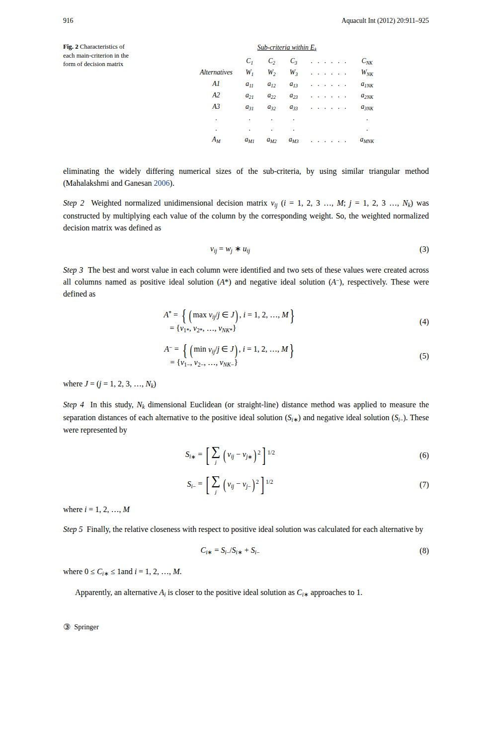916 Aquacult Int (2012) 20:911–925
Fig. 2 Characteristics of each main-criterion in the form of decision matrix
Sub-criteria within Ek
| | C 1 | C 2 | C 3 | . . . . . . | C NK |
| Alternatives | W 1 | W 2 | W 3 | . . . . . . | W NK |
| A1 | a 11 | a 12 | a 13 | . . . . . . | a 1NK |
| A2 | a 21 | a 22 | a 23 | . . . . . . | a 2NK |
| A3 | a 31 | a 32 | a 33 | . . . . . . | a 3NK |
| . | . | . | . | | . |
| . | . | . | . | | . |
| A M | a M1 | a M2 | a M3 | . . . . . . | a MNK |
eliminating the widely differing numerical sizes of the sub-criteria, by using similar triangular method (Mahalakshmi and Ganesan 2006).
Step 2 Weighted normalized unidimensional decision matrix vij (i = 1, 2, 3 …, M; j = 1, 2, 3 …, Nk) was constructed by multiplying each value of the column by the corresponding weight. So, the weighted normalized decision matrix was defined as
vij = wj ∗ uij
(3)
Step 3 The best and worst value in each column were identified and two sets of these values were created across all columns named as positive ideal solution (A*) and negative ideal solution (A−), respectively. These were defined as
A* = {(max vij/j ∈ J), i = 1, 2, …, M}
= {v1*, v2*, …, vNK*}
(4)
A− = {(min vij/j ∈ J), i = 1, 2, …, M}
= {v1−, v2−, …, vNK−}
(5)
where J = (j = 1, 2, 3, …, Nk)
Step 4 In this study, Nk dimensional Euclidean (or straight-line) distance method was applied to measure the separation distances of each alternative to the positive ideal solution (Si∗) and negative ideal solution (Si−). These were represented by
Si∗ = [∑
j (vij − vj∗)2]1/2
(6)
Si− = [∑
j (vij − vj−)2]1/2
(7)
where i = 1, 2, …, M
Step 5 Finally, the relative closeness with respect to positive ideal solution was calculated for each alternative by
Ci∗ = Si−/Si∗ + Si−
(8)
where 0 ≤ Ci∗ ≤ 1and i = 1, 2, …, M.
Apparently, an alternative Ai is closer to the positive ideal solution as Ci∗ approaches to 1.
③ Springer